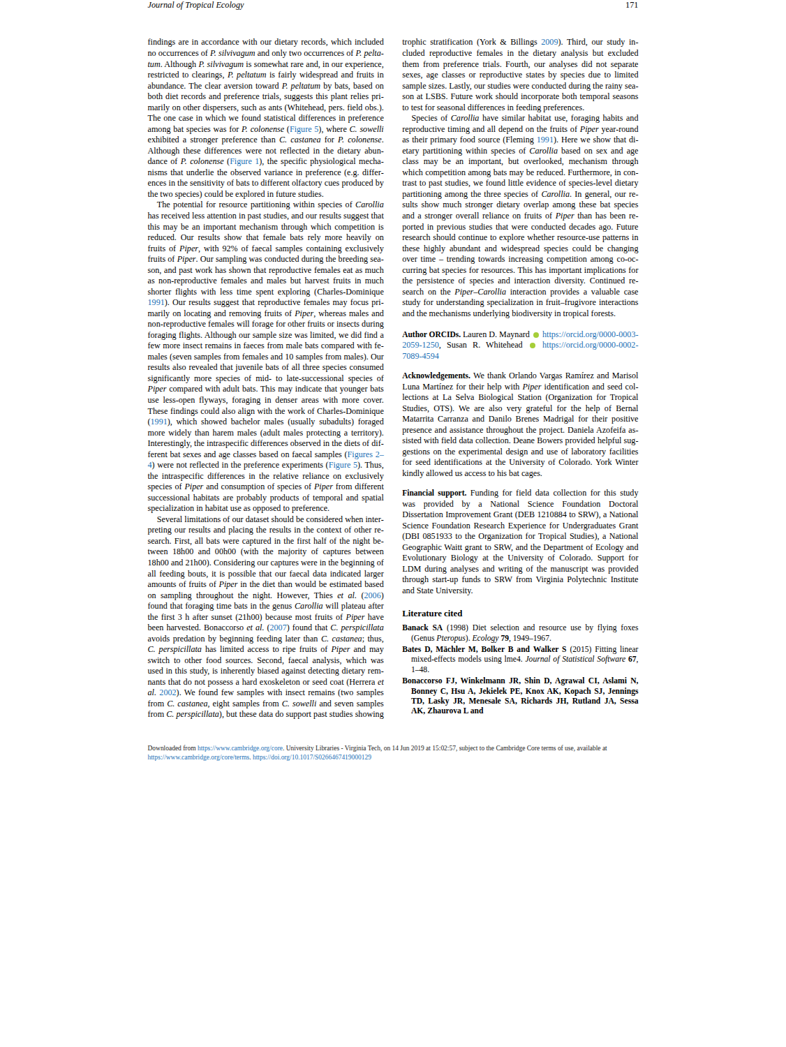Journal of Tropical Ecology 171
findings are in accordance with our dietary records, which included no occurrences of P. silvivagum and only two occurrences of P. peltatum. Although P. silvivagum is somewhat rare and, in our experience, restricted to clearings, P. peltatum is fairly widespread and fruits in abundance. The clear aversion toward P. peltatum by bats, based on both diet records and preference trials, suggests this plant relies primarily on other dispersers, such as ants (Whitehead, pers. field obs.). The one case in which we found statistical differences in preference among bat species was for P. colonense (Figure 5), where C. sowelli exhibited a stronger preference than C. castanea for P. colonense. Although these differences were not reflected in the dietary abundance of P. colonense (Figure 1), the specific physiological mechanisms that underlie the observed variance in preference (e.g. differences in the sensitivity of bats to different olfactory cues produced by the two species) could be explored in future studies.
The potential for resource partitioning within species of Carollia has received less attention in past studies, and our results suggest that this may be an important mechanism through which competition is reduced. Our results show that female bats rely more heavily on fruits of Piper, with 92% of faecal samples containing exclusively fruits of Piper. Our sampling was conducted during the breeding season, and past work has shown that reproductive females eat as much as non-reproductive females and males but harvest fruits in much shorter flights with less time spent exploring (Charles-Dominique 1991). Our results suggest that reproductive females may focus primarily on locating and removing fruits of Piper, whereas males and non-reproductive females will forage for other fruits or insects during foraging flights. Although our sample size was limited, we did find a few more insect remains in faeces from male bats compared with females (seven samples from females and 10 samples from males). Our results also revealed that juvenile bats of all three species consumed significantly more species of mid- to late-successional species of Piper compared with adult bats. This may indicate that younger bats use less-open flyways, foraging in denser areas with more cover. These findings could also align with the work of Charles-Dominique (1991), which showed bachelor males (usually subadults) foraged more widely than harem males (adult males protecting a territory). Interestingly, the intraspecific differences observed in the diets of different bat sexes and age classes based on faecal samples (Figures 2–4) were not reflected in the preference experiments (Figure 5). Thus, the intraspecific differences in the relative reliance on exclusively species of Piper and consumption of species of Piper from different successional habitats are probably products of temporal and spatial specialization in habitat use as opposed to preference.
Several limitations of our dataset should be considered when interpreting our results and placing the results in the context of other research. First, all bats were captured in the first half of the night between 18h00 and 00h00 (with the majority of captures between 18h00 and 21h00). Considering our captures were in the beginning of all feeding bouts, it is possible that our faecal data indicated larger amounts of fruits of Piper in the diet than would be estimated based on sampling throughout the night. However, Thies et al. (2006) found that foraging time bats in the genus Carollia will plateau after the first 3 h after sunset (21h00) because most fruits of Piper have been harvested. Bonaccorso et al. (2007) found that C. perspicillata avoids predation by beginning feeding later than C. castanea; thus, C. perspicillata has limited access to ripe fruits of Piper and may switch to other food sources. Second, faecal analysis, which was used in this study, is inherently biased against detecting dietary remnants that do not possess a hard exoskeleton or seed coat (Herrera et al. 2002). We found few samples with insect remains (two samples from C. castanea, eight samples from C. sowelli and seven samples from C. perspicillata), but these data do support past studies showing trophic stratification (York & Billings 2009). Third, our study included reproductive females in the dietary analysis but excluded them from preference trials. Fourth, our analyses did not separate sexes, age classes or reproductive states by species due to limited sample sizes. Lastly, our studies were conducted during the rainy season at LSBS. Future work should incorporate both temporal seasons to test for seasonal differences in feeding preferences.
Species of Carollia have similar habitat use, foraging habits and reproductive timing and all depend on the fruits of Piper year-round as their primary food source (Fleming 1991). Here we show that dietary partitioning within species of Carollia based on sex and age class may be an important, but overlooked, mechanism through which competition among bats may be reduced. Furthermore, in contrast to past studies, we found little evidence of species-level dietary partitioning among the three species of Carollia. In general, our results show much stronger dietary overlap among these bat species and a stronger overall reliance on fruits of Piper than has been reported in previous studies that were conducted decades ago. Future research should continue to explore whether resource-use patterns in these highly abundant and widespread species could be changing over time – trending towards increasing competition among co-occurring bat species for resources. This has important implications for the persistence of species and interaction diversity. Continued research on the Piper–Carollia interaction provides a valuable case study for understanding specialization in fruit–frugivore interactions and the mechanisms underlying biodiversity in tropical forests.
Author ORCIDs. Lauren D. Maynard https://orcid.org/0000-0003-2059-1250, Susan R. Whitehead https://orcid.org/0000-0002-7089-4594
Acknowledgements. We thank Orlando Vargas Ramírez and Marisol Luna Martínez for their help with Piper identification and seed collections at La Selva Biological Station (Organization for Tropical Studies, OTS). We are also very grateful for the help of Bernal Matarrita Carranza and Danilo Brenes Madrigal for their positive presence and assistance throughout the project. Daniela Azofeifa assisted with field data collection. Deane Bowers provided helpful suggestions on the experimental design and use of laboratory facilities for seed identifications at the University of Colorado. York Winter kindly allowed us access to his bat cages.
Financial support. Funding for field data collection for this study was provided by a National Science Foundation Doctoral Dissertation Improvement Grant (DEB 1210884 to SRW), a National Science Foundation Research Experience for Undergraduates Grant (DBI 0851933 to the Organization for Tropical Studies), a National Geographic Waitt grant to SRW, and the Department of Ecology and Evolutionary Biology at the University of Colorado. Support for LDM during analyses and writing of the manuscript was provided through start-up funds to SRW from Virginia Polytechnic Institute and State University.
Literature cited
Banack SA (1998) Diet selection and resource use by flying foxes (Genus Pteropus). Ecology 79, 1949–1967.
Bates D, Mächler M, Bolker B and Walker S (2015) Fitting linear mixed-effects models using lme4. Journal of Statistical Software 67, 1–48.
Bonaccorso FJ, Winkelmann JR, Shin D, Agrawal CI, Aslami N, Bonney C, Hsu A, Jekielek PE, Knox AK, Kopach SJ, Jennings TD, Lasky JR, Menesale SA, Richards JH, Rutland JA, Sessa AK, Zhaurova L and
Downloaded from https://www.cambridge.org/core. University Libraries - Virginia Tech, on 14 Jun 2019 at 15:02:57, subject to the Cambridge Core terms of use, available at https://www.cambridge.org/core/terms. https://doi.org/10.1017/S0266467419000129